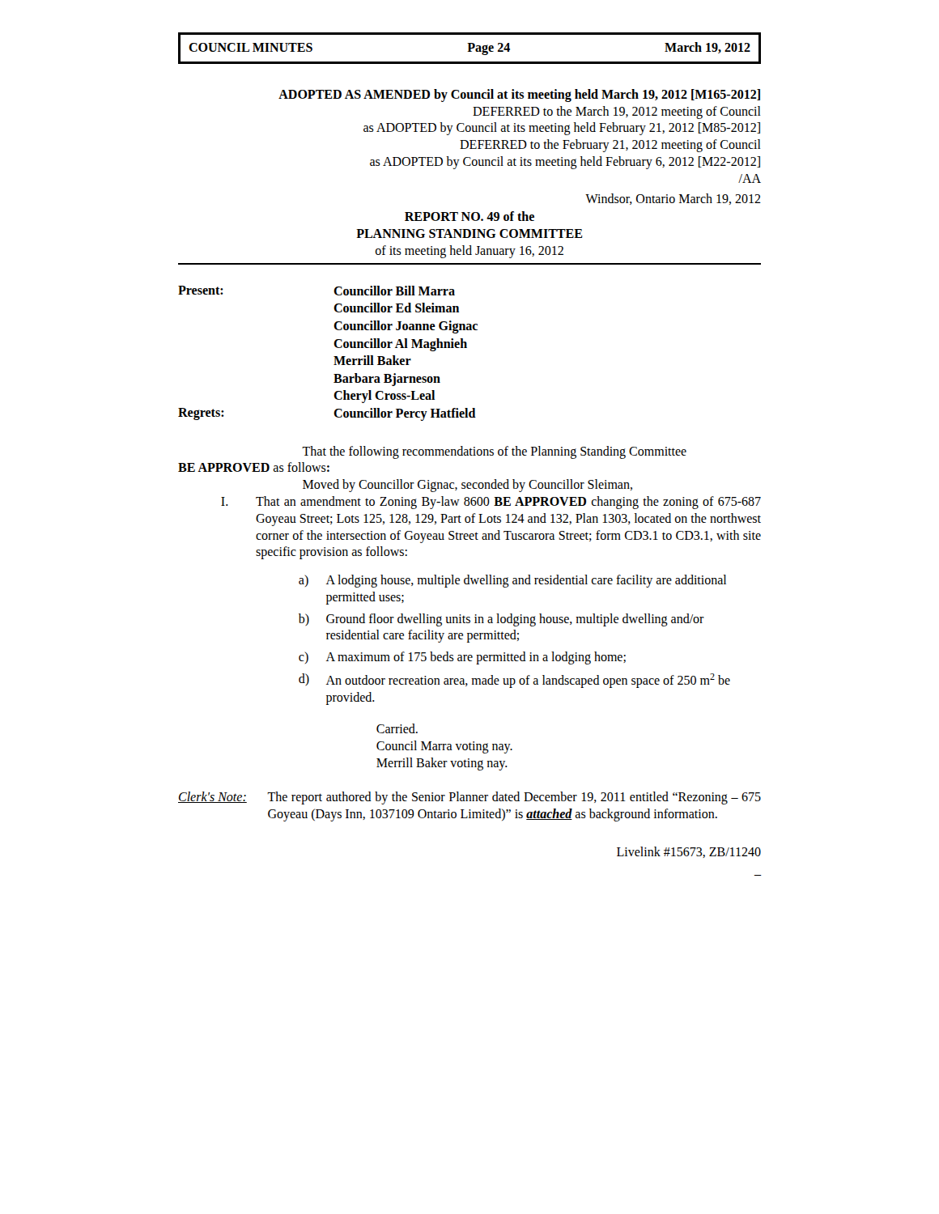COUNCIL MINUTES Page 24 March 19, 2012
ADOPTED AS AMENDED by Council at its meeting held March 19, 2012 [M165-2012]
DEFERRED to the March 19, 2012 meeting of Council
as ADOPTED by Council at its meeting held February 21, 2012 [M85-2012]
DEFERRED to the February 21, 2012 meeting of Council
as ADOPTED by Council at its meeting held February 6, 2012 [M22-2012]
/AA
Windsor, Ontario March 19, 2012
REPORT NO. 49 of the PLANNING STANDING COMMITTEE
of its meeting held January 16, 2012
| Present: | Councillor Bill Marra Councillor Ed Sleiman Councillor Joanne Gignac Councillor Al Maghnieh Merrill Baker Barbara Bjarneson Cheryl Cross-Leal |
| Regrets: | Councillor Percy Hatfield |
That the following recommendations of the Planning Standing Committee
BE APPROVED as follows:
Moved by Councillor Gignac, seconded by Councillor Sleiman,
I.
That an amendment to Zoning By-law 8600 BE APPROVED changing the zoning of 675-687 Goyeau Street; Lots 125, 128, 129, Part of Lots 124 and 132, Plan 1303, located on the northwest corner of the intersection of Goyeau Street and Tuscarora Street; form CD3.1 to CD3.1, with site specific provision as follows:
a) A lodging house, multiple dwelling and residential care facility are additional permitted uses;
b) Ground floor dwelling units in a lodging house, multiple dwelling and/or residential care facility are permitted;
c) A maximum of 175 beds are permitted in a lodging home;
d) An outdoor recreation area, made up of a landscaped open space of 250 m2 be provided.
Carried.
Council Marra voting nay.
Merrill Baker voting nay.
Clerk's Note:
The report authored by the Senior Planner dated December 19, 2011 entitled “Rezoning – 675 Goyeau (Days Inn, 1037109 Ontario Limited)” is attached as background information.
Livelink #15673, ZB/11240
–